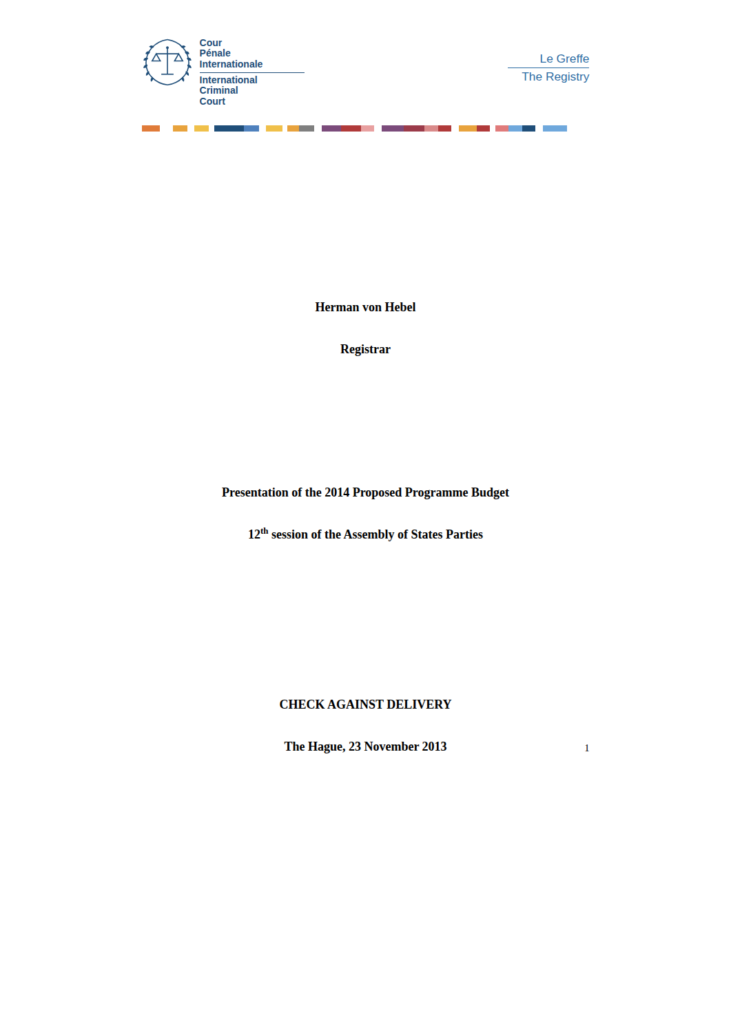Cour
Pénale
Internationale
International
Criminal
Court
Le Greffe
The Registry
Herman von Hebel
Registrar
Presentation of the 2014 Proposed Programme Budget
12th session of the Assembly of States Parties
CHECK AGAINST DELIVERY
The Hague, 23 November 2013
1